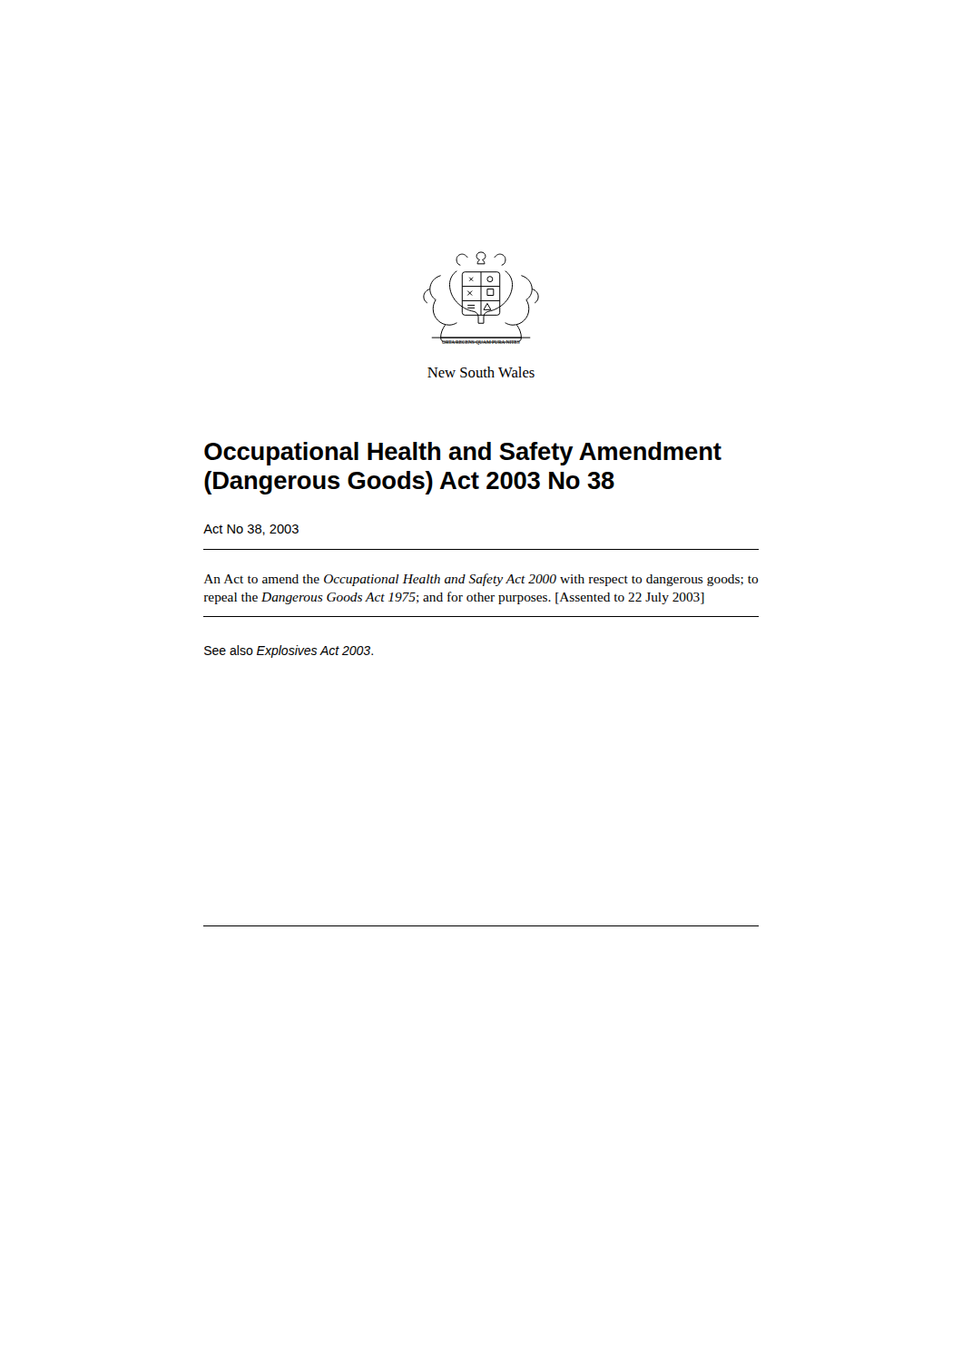New South Wales
Occupational Health and Safety Amendment (Dangerous Goods) Act 2003 No 38
Act No 38, 2003
An Act to amend the Occupational Health and Safety Act 2000 with respect to dangerous goods; to repeal the Dangerous Goods Act 1975; and for other purposes. [Assented to 22 July 2003]
See also Explosives Act 2003.